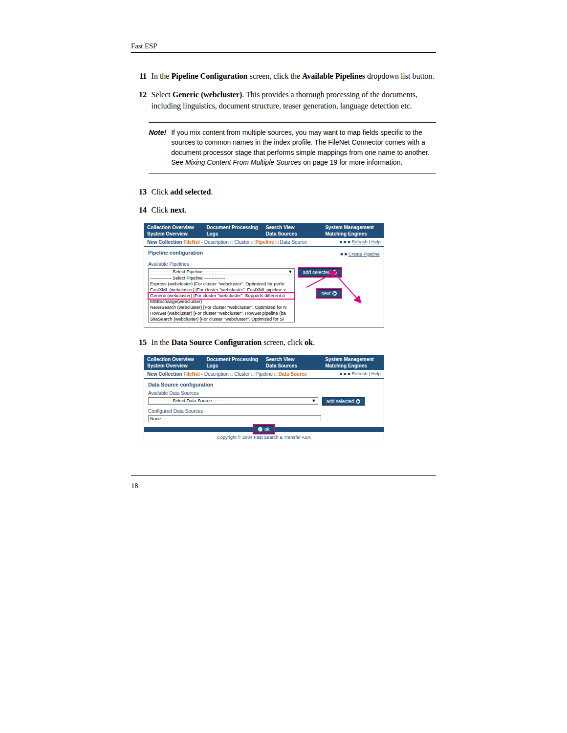Fast ESP
11 In the Pipeline Configuration screen, click the Available Pipelines dropdown list button.
12 Select Generic (webcluster). This provides a thorough processing of the documents, including linguistics, document structure, teaser generation, language detection etc.
Note!
If you mix content from multiple sources, you may want to map fields specific to the sources to common names in the index profile. The FileNet Connector comes with a document processor stage that performs simple mappings from one name to another. See Mixing Content From Multiple Sources on page 19 for more information.
13 Click add selected.
14 Click next.
Collection Overview Document Processing Search View System Management System Overview Logs Data Sources Matching Engines
New Collection FileNet - Description □ Cluster □ Pipeline □ Data Source
■ ■ ■ Refresh | Help
Pipeline configuration
■ ■ Create Pipeline
Available Pipelines
-------------- Select Pipeline --------------▼
-------------- Select Pipeline --------------
Express (webcluster) [For cluster "webcluster". Optimized for perfo
FastXML (webcluster) [For cluster "webcluster". FastXML pipeline v
Generic (webcluster) [For cluster "webcluster". Supports different d
MSExchange(webcluster)
NewsSearch (webcluster) [For cluster "webcluster". Optimized for N
RowSet (webcluster) [For cluster "webcluster". RowSet pipeline (ba
SiteSearch (webcluster) [For cluster "webcluster". Optimized for Si
add selected ▶
next ▶
15 In the Data Source Configuration screen, click ok.
Collection Overview Document Processing Search View System Management System Overview Logs Data Sources Matching Engines
New Collection FileNet - Description □ Cluster □ Pipeline □ Data Source
■ ■ ■ Refresh | Help
Data Source configuration
Available Data Sources
-------------- Select Data Source --------------▼
add selected ▶
Configured Data Sources
None
✓ ok
Copyright © 2004 Fast Search & Transfer ASA
18